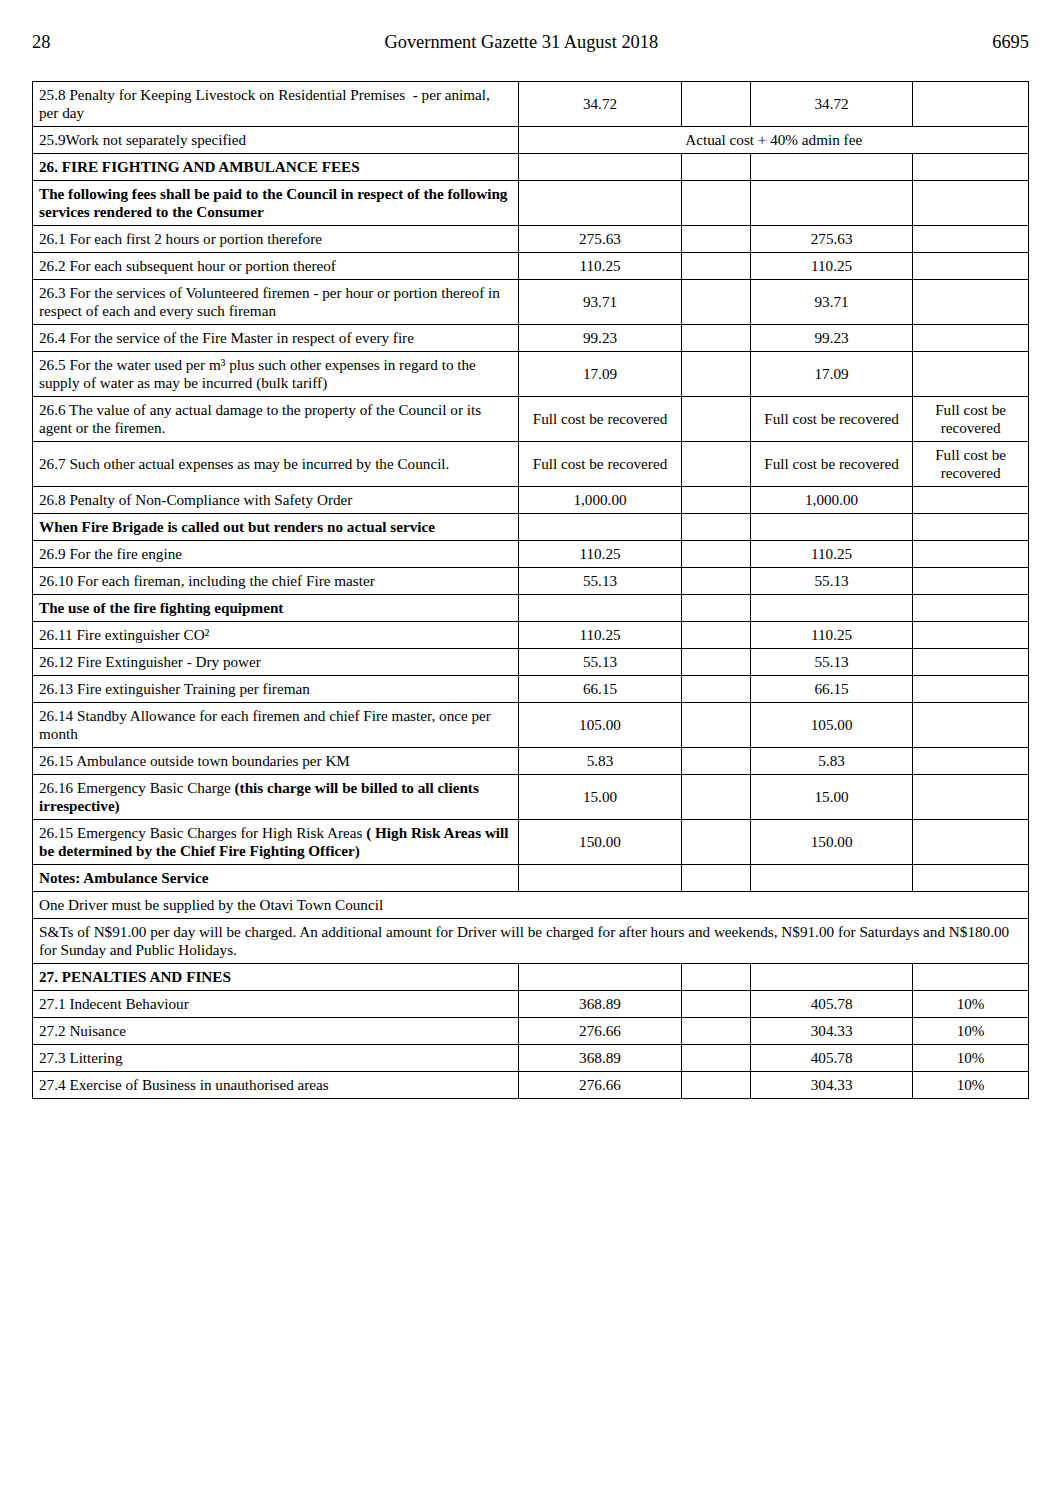28 Government Gazette 31 August 2018 6695
| 25.8 Penalty for Keeping Livestock on Residential Premises - per animal, per day | 34.72 | | 34.72 | |
| 25.9Work not separately specified | Actual cost + 40% admin fee |
| 26. FIRE FIGHTING AND AMBULANCE FEES | | | | |
| The following fees shall be paid to the Council in respect of the following services rendered to the Consumer | | | | |
| 26.1 For each first 2 hours or portion therefore | 275.63 | | 275.63 | |
| 26.2 For each subsequent hour or portion thereof | 110.25 | | 110.25 | |
| 26.3 For the services of Volunteered firemen - per hour or portion thereof in respect of each and every such fireman | 93.71 | | 93.71 | |
| 26.4 For the service of the Fire Master in respect of every fire | 99.23 | | 99.23 | |
| 26.5 For the water used per m³ plus such other expenses in regard to the supply of water as may be incurred (bulk tariff) | 17.09 | | 17.09 | |
| 26.6 The value of any actual damage to the property of the Council or its agent or the firemen. | Full cost be recovered | | Full cost be recovered | Full cost be recovered |
| 26.7 Such other actual expenses as may be incurred by the Council. | Full cost be recovered | | Full cost be recovered | Full cost be recovered |
| 26.8 Penalty of Non-Compliance with Safety Order | 1,000.00 | | 1,000.00 | |
| When Fire Brigade is called out but renders no actual service | | | | |
| 26.9 For the fire engine | 110.25 | | 110.25 | |
| 26.10 For each fireman, including the chief Fire master | 55.13 | | 55.13 | |
| The use of the fire fighting equipment | | | | |
| 26.11 Fire extinguisher CO² | 110.25 | | 110.25 | |
| 26.12 Fire Extinguisher - Dry power | 55.13 | | 55.13 | |
| 26.13 Fire extinguisher Training per fireman | 66.15 | | 66.15 | |
| 26.14 Standby Allowance for each firemen and chief Fire master, once per month | 105.00 | | 105.00 | |
| 26.15 Ambulance outside town boundaries per KM | 5.83 | | 5.83 | |
| 26.16 Emergency Basic Charge (this charge will be billed to all clients irrespective) | 15.00 | | 15.00 | |
| 26.15 Emergency Basic Charges for High Risk Areas ( High Risk Areas will be determined by the Chief Fire Fighting Officer) | 150.00 | | 150.00 | |
| Notes: Ambulance Service | | | | |
| One Driver must be supplied by the Otavi Town Council |
| S&Ts of N$91.00 per day will be charged. An additional amount for Driver will be charged for after hours and weekends, N$91.00 for Saturdays and N$180.00 for Sunday and Public Holidays. |
| 27. PENALTIES AND FINES | | | | |
| 27.1 Indecent Behaviour | 368.89 | | 405.78 | 10% |
| 27.2 Nuisance | 276.66 | | 304.33 | 10% |
| 27.3 Littering | 368.89 | | 405.78 | 10% |
| 27.4 Exercise of Business in unauthorised areas | 276.66 | | 304.33 | 10% |